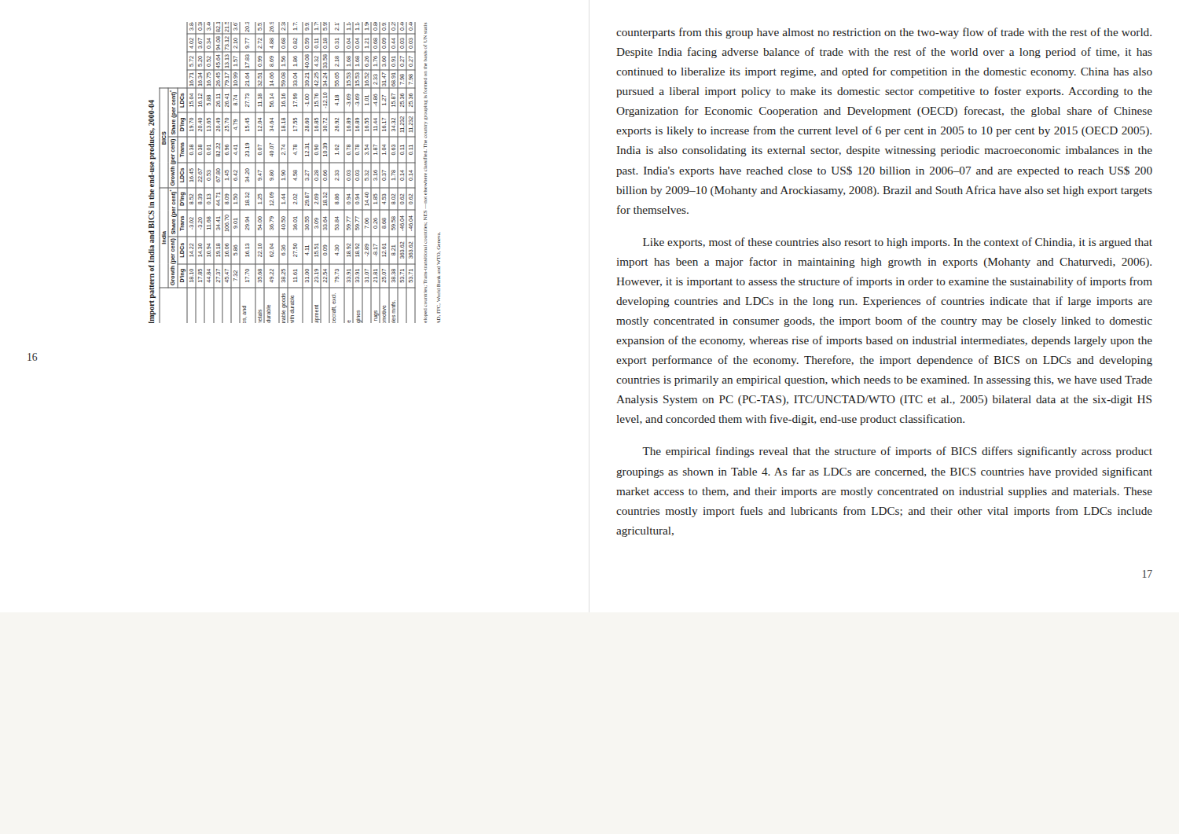Table 4: Import pattern of India and BICS in the end-use products, 2000-04
| End- use code | Description | India | BICS |
| --- | --- | --- | --- |
| Growth (per cent) | Share (per cent) * | Growth (per cent) | Share (per cent) * |
| D'ing | LDCs | Trans | D'ing | LDCs | Trans | D'ing | LDCs |
| 0 | Foods, feeds, and beverages | 18.10 | 14.22 | -3.02 | 8.52 | 16.45 | 0.38 | 19.70 | 15.04 | 16.71 | 5.72 | 4.02 | 3.84 |
| 00 | Agricultural | 17.85 | 14.30 | -3.20 | 8.39 | 22.67 | 0.38 | 20.40 | 16.12 | 16.34 | 5.20 | 3.67 | 0.38 |
| 01 | Non-agricultural products | 44.84 | 10.94 | 11.68 | 0.13 | 0.53 | 0.01 | 13.65 | 5.88 | 16.75 | 0.52 | 0.34 | 3.46 |
| 1 | Industrial supplies and materials | 27.37 | 19.18 | 34.41 | 44.71 | 67.80 | 82.22 | 20.49 | 26.11 | 26.45 | 45.64 | 94.08 | 82.13 |
| 10 | Fuels and lubricants | 45.47 | 16.06 | 106.70 | 8.09 | 1.45 | 6.96 | 25.70 | 26.41 | 79.17 | 13.13 | 73.12 | 21.50 |
| 11 | Paper and paper base stocks | 7.32 | 5.86 | 9.01 | 1.50 | 6.42 | 4.41 | 4.79 | 8.74 | 10.99 | 1.57 | 2.10 | 3.67 |
| 12 | Agricultural products, textile supplies, and chemicals | 17.70 | 16.13 | 29.94 | 18.32 | 34.20 | 23.19 | 15.45 | 27.73 | 21.64 | 17.83 | 9.77 | 20.36 |
| 13 | Selected building materials, excl. metals | 35.68 | 22.10 | 54.00 | 1.25 | 9.47 | 0.07 | 12.04 | 11.18 | 32.51 | 0.99 | 2.72 | 5.51 |
| 14 | Unfinished metals associated with durable goods | 49.22 | 62.04 | 36.79 | 12.09 | 9.80 | 40.07 | 34.64 | 56.14 | 14.66 | 8.69 | 4.88 | 26.99 |
| 15 | Finished metals associated with durable goods | 38.25 | 6.36 | 40.50 | 1.44 | 1.90 | 2.74 | 18.18 | 16.16 | 59.08 | 1.56 | 0.68 | 2.38 |
| 16 | Non-metallic products associated with durable goods | 11.61 | 27.50 | 36.01 | 2.02 | 4.58 | 4.78 | 17.55 | 17.99 | 33.04 | 1.86 | 0.82 | 1.72 |
| 2 | Capital goods, except automotive | 31.00 | 4.11 | 30.55 | 29.87 | 3.27 | 12.31 | 28.60 | -1.00 | 39.21 | 40.08 | 0.59 | 9.91 |
| 20 | Electric generating and electric equipment | 23.19 | 15.51 | 3.09 | 2.69 | 0.28 | 0.90 | 16.85 | 15.76 | 42.25 | 4.32 | 0.11 | 1.79 |
| 21 | Non-electrical machinery | 22.54 | 0.09 | 33.64 | 18.32 | 0.66 | 10.39 | 30.72 | -12.10 | 34.24 | 33.58 | 0.18 | 5.95 |
| 22 | Transportation equipment and spacecraft, excl. auto | 79.73 | 4.30 | 53.84 | 8.86 | 2.33 | 1.02 | 26.92 | 4.18 | 55.65 | 2.18 | 0.31 | 2.17 |
| 3 | Capital goods, excl. non-automotive | 33.91 | 18.92 | 59.77 | 0.94 | 0.03 | 0.78 | 16.89 | -3.69 | 15.53 | 1.68 | 0.04 | 1.14 |
| 30 | Automotive vehicles, parts, and engines | 33.91 | 18.92 | 59.77 | 0.94 | 0.03 | 0.78 | 16.89 | -3.69 | 15.53 | 1.68 | 0.04 | 1.14 |
| 4 | Consumer goods | 31.07 | -2.89 | 7.06 | 14.40 | 5.32 | 3.54 | 16.55 | 1.01 | 16.52 | 6.26 | 1.21 | 1.96 |
| 40 | Non-durables, manufactured--excl. rugs | 21.81 | -8.17 | 0.26 | 1.85 | 3.16 | 1.87 | 11.44 | -4.86 | 2.33 | 1.76 | 0.68 | 0.80 |
| 41 | Durables, manufactured--excl. automotive | 25.07 | 12.61 | 8.68 | 4.53 | 0.37 | 1.04 | 16.17 | 1.27 | 31.47 | 3.60 | 0.09 | 0.91 |
| 42 | Consumer durables and non-durables mnfs. | 38.38 | 8.21 | 59.58 | 8.02 | 1.78 | 0.63 | 34.32 | 15.87 | 68.91 | 0.91 | 0.44 | 0.25 |
| 5 | Other Goods | 53.71 | 363.62 | -46.04 | 0.62 | 0.14 | 0.11 | 11,232 | 25.36 | 7.98 | 0.27 | 0.03 | 0.46 |
| 50 | Imports, N.E.S. | 53.71 | 363.62 | -46.04 | 0.62 | 0.14 | 0.11 | 11,232 | 25.36 | 7.98 | 0.27 | 0.03 | 0.46 |
Note: D/ing--developing countries; LDCs- least developed countries; Trans-transitional countries; NES —not elsewhere classified. The country grouping is formed on the basis of UN statistical division; *Share figures for 2004.
Source: Estimated from PCTAS-2000/2004, UNCTAD, ITC, World Bank and WTO, Geneva.
16
counterparts from this group have almost no restriction on the two-way flow of trade with the rest of the world. Despite India facing adverse balance of trade with the rest of the world over a long period of time, it has continued to liberalize its import regime, and opted for competition in the domestic economy. China has also pursued a liberal import policy to make its domestic sector competitive to foster exports. According to the Organization for Economic Cooperation and Development (OECD) forecast, the global share of Chinese exports is likely to increase from the current level of 6 per cent in 2005 to 10 per cent by 2015 (OECD 2005). India is also consolidating its external sector, despite witnessing periodic macroeconomic imbalances in the past. India's exports have reached close to US$ 120 billion in 2006–07 and are expected to reach US$ 200 billion by 2009–10 (Mohanty and Arockiasamy, 2008). Brazil and South Africa have also set high export targets for themselves.
Like exports, most of these countries also resort to high imports. In the context of Chindia, it is argued that import has been a major factor in maintaining high growth in exports (Mohanty and Chaturvedi, 2006). However, it is important to assess the structure of imports in order to examine the sustainability of imports from developing countries and LDCs in the long run. Experiences of countries indicate that if large imports are mostly concentrated in consumer goods, the import boom of the country may be closely linked to domestic expansion of the economy, whereas rise of imports based on industrial intermediates, depends largely upon the export performance of the economy. Therefore, the import dependence of BICS on LDCs and developing countries is primarily an empirical question, which needs to be examined. In assessing this, we have used Trade Analysis System on PC (PC-TAS), ITC/UNCTAD/WTO (ITC et al., 2005) bilateral data at the six-digit HS level, and concorded them with five-digit, end-use product classification.
The empirical findings reveal that the structure of imports of BICS differs significantly across product groupings as shown in Table 4. As far as LDCs are concerned, the BICS countries have provided significant market access to them, and their imports are mostly concentrated on industrial supplies and materials. These countries mostly import fuels and lubricants from LDCs; and their other vital imports from LDCs include agricultural,
17